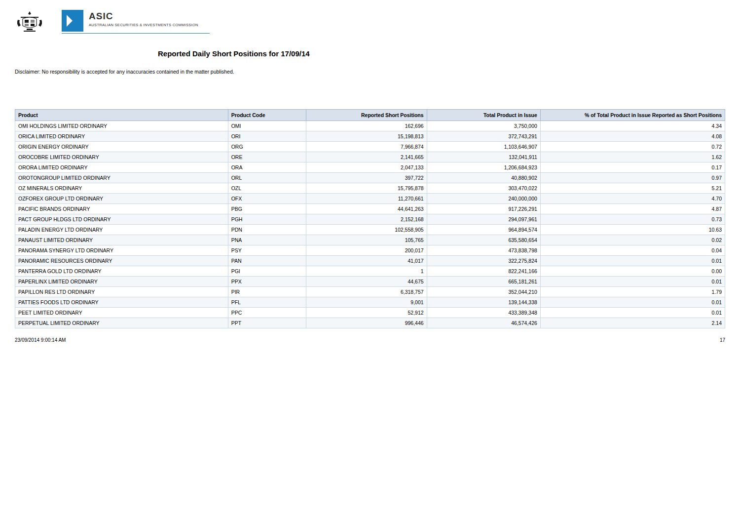ASIC
AUSTRALIAN SECURITIES & INVESTMENTS COMMISSION
Reported Daily Short Positions for 17/09/14
Disclaimer: No responsibility is accepted for any inaccuracies contained in the matter published.
| Product | Product Code | Reported Short Positions | Total Product in Issue | % of Total Product in Issue Reported as Short Positions |
| --- | --- | --- | --- | --- |
| OMI HOLDINGS LIMITED ORDINARY | OMI | 162,696 | 3,750,000 | 4.34 |
| ORICA LIMITED ORDINARY | ORI | 15,198,813 | 372,743,291 | 4.08 |
| ORIGIN ENERGY ORDINARY | ORG | 7,966,874 | 1,103,646,907 | 0.72 |
| OROCOBRE LIMITED ORDINARY | ORE | 2,141,665 | 132,041,911 | 1.62 |
| ORORA LIMITED ORDINARY | ORA | 2,047,133 | 1,206,684,923 | 0.17 |
| OROTONGROUP LIMITED ORDINARY | ORL | 397,722 | 40,880,902 | 0.97 |
| OZ MINERALS ORDINARY | OZL | 15,795,878 | 303,470,022 | 5.21 |
| OZFOREX GROUP LTD ORDINARY | OFX | 11,270,661 | 240,000,000 | 4.70 |
| PACIFIC BRANDS ORDINARY | PBG | 44,641,263 | 917,226,291 | 4.87 |
| PACT GROUP HLDGS LTD ORDINARY | PGH | 2,152,168 | 294,097,961 | 0.73 |
| PALADIN ENERGY LTD ORDINARY | PDN | 102,558,905 | 964,894,574 | 10.63 |
| PANAUST LIMITED ORDINARY | PNA | 105,765 | 635,580,654 | 0.02 |
| PANORAMA SYNERGY LTD ORDINARY | PSY | 200,017 | 473,838,798 | 0.04 |
| PANORAMIC RESOURCES ORDINARY | PAN | 41,017 | 322,275,824 | 0.01 |
| PANTERRA GOLD LTD ORDINARY | PGI | 1 | 822,241,166 | 0.00 |
| PAPERLINX LIMITED ORDINARY | PPX | 44,675 | 665,181,261 | 0.01 |
| PAPILLON RES LTD ORDINARY | PIR | 6,318,757 | 352,044,210 | 1.79 |
| PATTIES FOODS LTD ORDINARY | PFL | 9,001 | 139,144,338 | 0.01 |
| PEET LIMITED ORDINARY | PPC | 52,912 | 433,389,348 | 0.01 |
| PERPETUAL LIMITED ORDINARY | PPT | 996,446 | 46,574,426 | 2.14 |
23/09/2014 9:00:14 AM 17